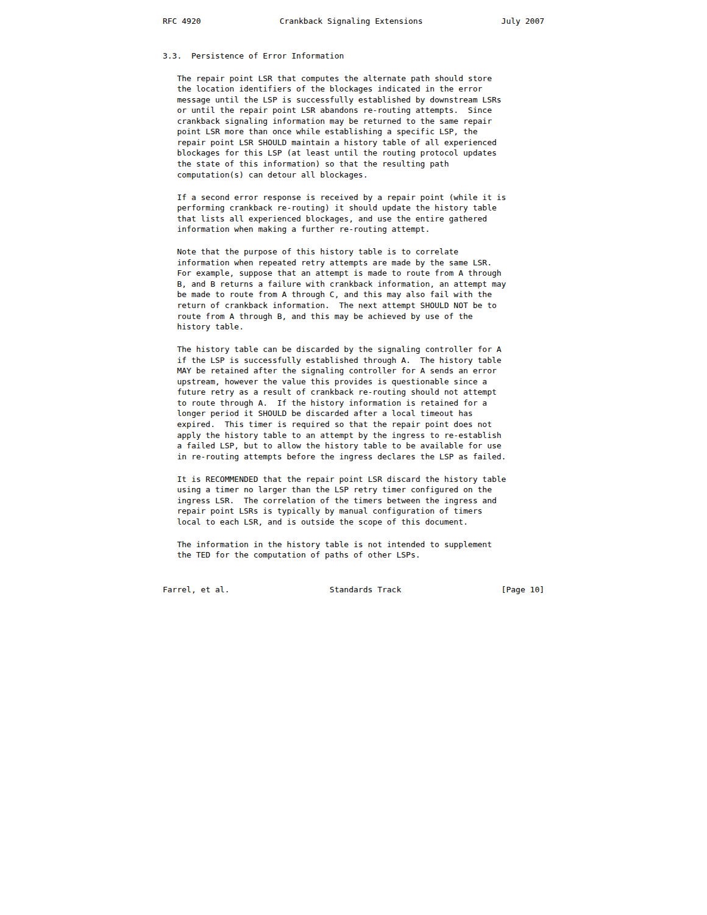RFC 4920 Crankback Signaling Extensions July 2007
3.3. Persistence of Error Information
The repair point LSR that computes the alternate path should store the location identifiers of the blockages indicated in the error message until the LSP is successfully established by downstream LSRs or until the repair point LSR abandons re-routing attempts. Since crankback signaling information may be returned to the same repair point LSR more than once while establishing a specific LSP, the repair point LSR SHOULD maintain a history table of all experienced blockages for this LSP (at least until the routing protocol updates the state of this information) so that the resulting path computation(s) can detour all blockages.
If a second error response is received by a repair point (while it is performing crankback re-routing) it should update the history table that lists all experienced blockages, and use the entire gathered information when making a further re-routing attempt.
Note that the purpose of this history table is to correlate information when repeated retry attempts are made by the same LSR. For example, suppose that an attempt is made to route from A through B, and B returns a failure with crankback information, an attempt may be made to route from A through C, and this may also fail with the return of crankback information. The next attempt SHOULD NOT be to route from A through B, and this may be achieved by use of the history table.
The history table can be discarded by the signaling controller for A if the LSP is successfully established through A. The history table MAY be retained after the signaling controller for A sends an error upstream, however the value this provides is questionable since a future retry as a result of crankback re-routing should not attempt to route through A. If the history information is retained for a longer period it SHOULD be discarded after a local timeout has expired. This timer is required so that the repair point does not apply the history table to an attempt by the ingress to re-establish a failed LSP, but to allow the history table to be available for use in re-routing attempts before the ingress declares the LSP as failed.
It is RECOMMENDED that the repair point LSR discard the history table using a timer no larger than the LSP retry timer configured on the ingress LSR. The correlation of the timers between the ingress and repair point LSRs is typically by manual configuration of timers local to each LSR, and is outside the scope of this document.
The information in the history table is not intended to supplement the TED for the computation of paths of other LSPs.
Farrel, et al. Standards Track [Page 10]